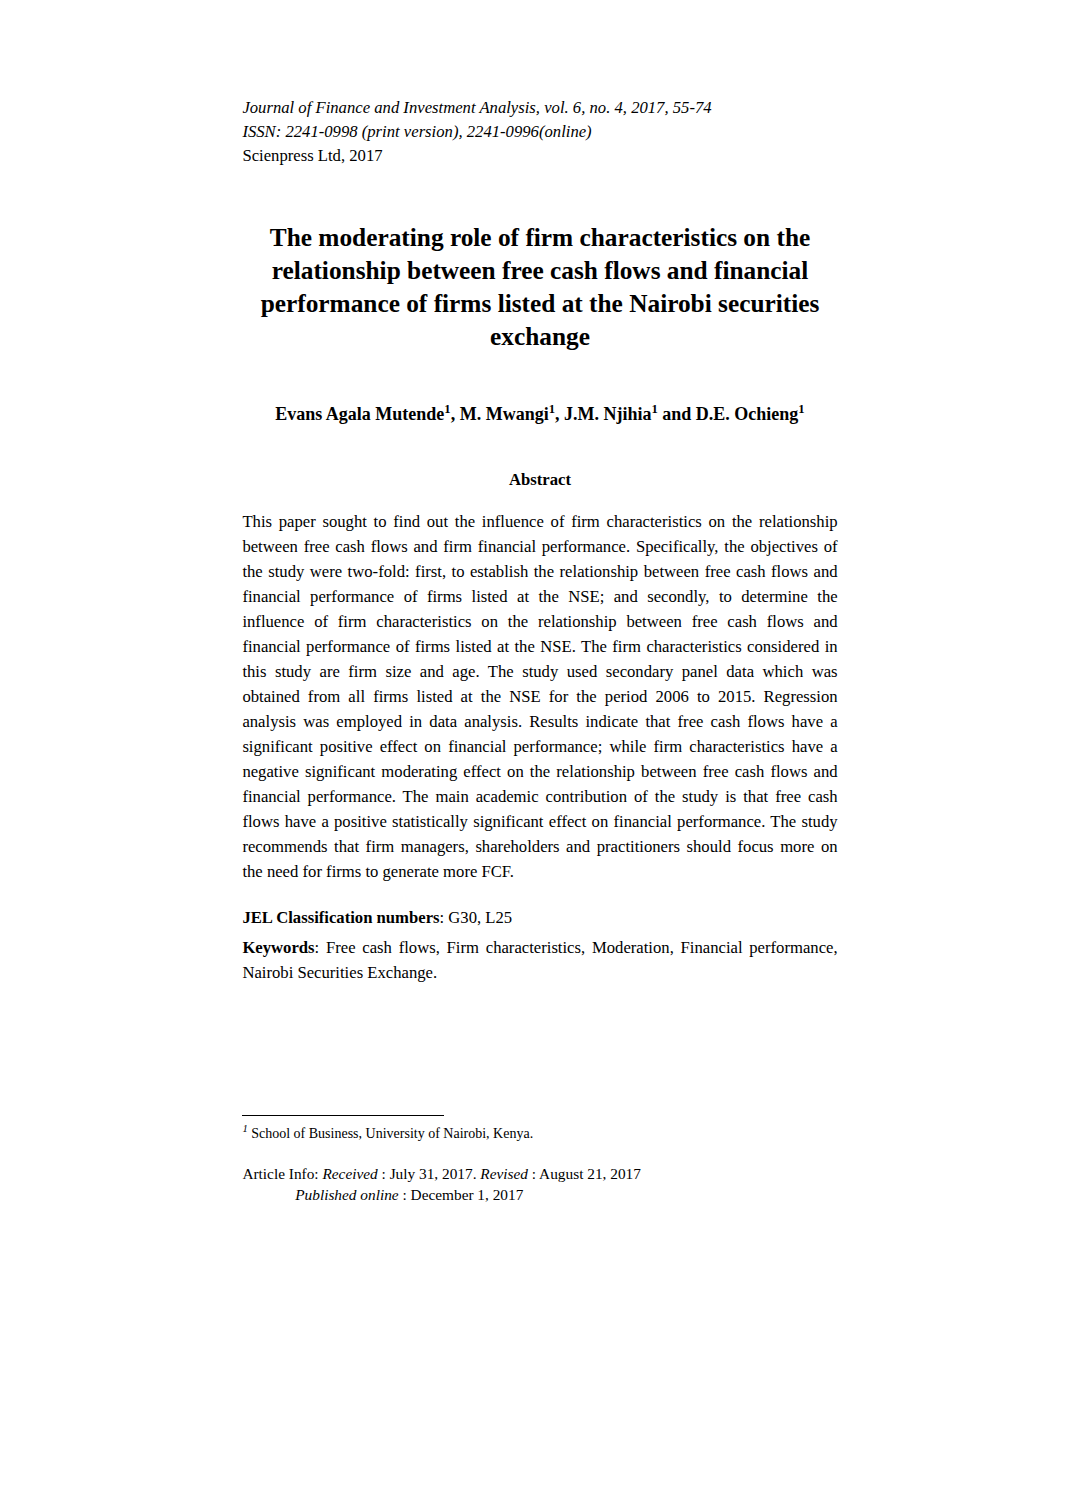Journal of Finance and Investment Analysis, vol. 6, no. 4, 2017, 55-74
ISSN: 2241-0998 (print version), 2241-0996(online)
Scienpress Ltd, 2017
The moderating role of firm characteristics on the relationship between free cash flows and financial performance of firms listed at the Nairobi securities exchange
Evans Agala Mutende1, M. Mwangi1, J.M. Njihia1 and D.E. Ochieng1
Abstract
This paper sought to find out the influence of firm characteristics on the relationship between free cash flows and firm financial performance. Specifically, the objectives of the study were two-fold: first, to establish the relationship between free cash flows and financial performance of firms listed at the NSE; and secondly, to determine the influence of firm characteristics on the relationship between free cash flows and financial performance of firms listed at the NSE. The firm characteristics considered in this study are firm size and age. The study used secondary panel data which was obtained from all firms listed at the NSE for the period 2006 to 2015. Regression analysis was employed in data analysis. Results indicate that free cash flows have a significant positive effect on financial performance; while firm characteristics have a negative significant moderating effect on the relationship between free cash flows and financial performance. The main academic contribution of the study is that free cash flows have a positive statistically significant effect on financial performance. The study recommends that firm managers, shareholders and practitioners should focus more on the need for firms to generate more FCF.
JEL Classification numbers: G30, L25
Keywords: Free cash flows, Firm characteristics, Moderation, Financial performance, Nairobi Securities Exchange.
1 School of Business, University of Nairobi, Kenya.
Article Info: Received : July 31, 2017. Revised : August 21, 2017
Published online : December 1, 2017